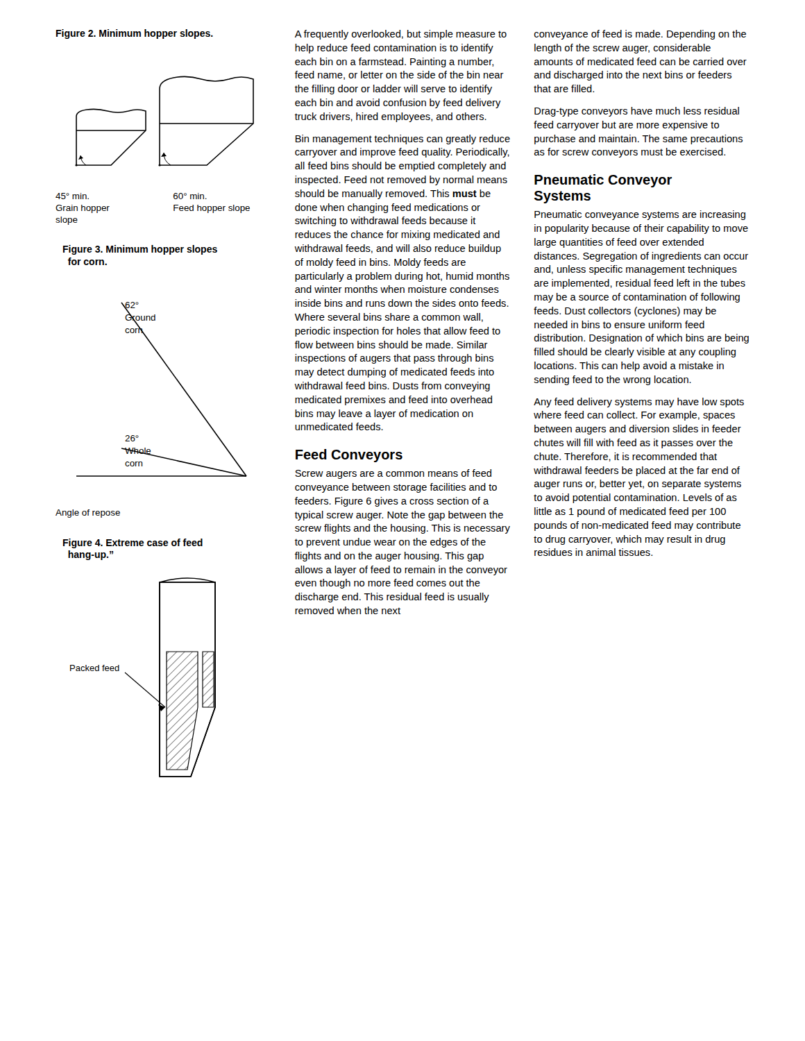Figure 2. Minimum hopper slopes.
45° min.
Grain hopper
slope
60° min.
Feed hopper slope
Figure 3. Minimum hopper slopes
for corn.
62° Ground corn 26° Whole corn
Angle of repose
Figure 4. Extreme case of feed
hang-up.”
Packed feed
A frequently overlooked, but simple measure to help reduce feed contamination is to identify each bin on a farmstead. Painting a number, feed name, or letter on the side of the bin near the filling door or ladder will serve to identify each bin and avoid confusion by feed delivery truck drivers, hired employees, and others.
Bin management techniques can greatly reduce carryover and improve feed quality. Periodically, all feed bins should be emptied completely and inspected. Feed not removed by normal means should be manually removed. This must be done when changing feed medications or switching to withdrawal feeds because it reduces the chance for mixing medicated and withdrawal feeds, and will also reduce buildup of moldy feed in bins. Moldy feeds are particularly a problem during hot, humid months and winter months when moisture condenses inside bins and runs down the sides onto feeds. Where several bins share a common wall, periodic inspection for holes that allow feed to flow between bins should be made. Similar inspections of augers that pass through bins may detect dumping of medicated feeds into withdrawal feed bins. Dusts from conveying medicated premixes and feed into overhead bins may leave a layer of medication on unmedicated feeds.
Feed Conveyors
Screw augers are a common means of feed conveyance between storage facilities and to feeders. Figure 6 gives a cross section of a typical screw auger. Note the gap between the screw flights and the housing. This is necessary to prevent undue wear on the edges of the flights and on the auger housing. This gap allows a layer of feed to remain in the conveyor even though no more feed comes out the discharge end. This residual feed is usually removed when the next
conveyance of feed is made. Depending on the length of the screw auger, considerable amounts of medicated feed can be carried over and discharged into the next bins or feeders that are filled.
Drag-type conveyors have much less residual feed carryover but are more expensive to purchase and maintain. The same precautions as for screw conveyors must be exercised.
Pneumatic Conveyor
Systems
Pneumatic conveyance systems are increasing in popularity because of their capability to move large quantities of feed over extended distances. Segregation of ingredients can occur and, unless specific management techniques are implemented, residual feed left in the tubes may be a source of contamination of following feeds. Dust collectors (cyclones) may be needed in bins to ensure uniform feed distribution. Designation of which bins are being filled should be clearly visible at any coupling locations. This can help avoid a mistake in sending feed to the wrong location.
Any feed delivery systems may have low spots where feed can collect. For example, spaces between augers and diversion slides in feeder chutes will fill with feed as it passes over the chute. Therefore, it is recommended that withdrawal feeders be placed at the far end of auger runs or, better yet, on separate systems to avoid potential contamination. Levels of as little as 1 pound of medicated feed per 100 pounds of non-medicated feed may contribute to drug carryover, which may result in drug residues in animal tissues.